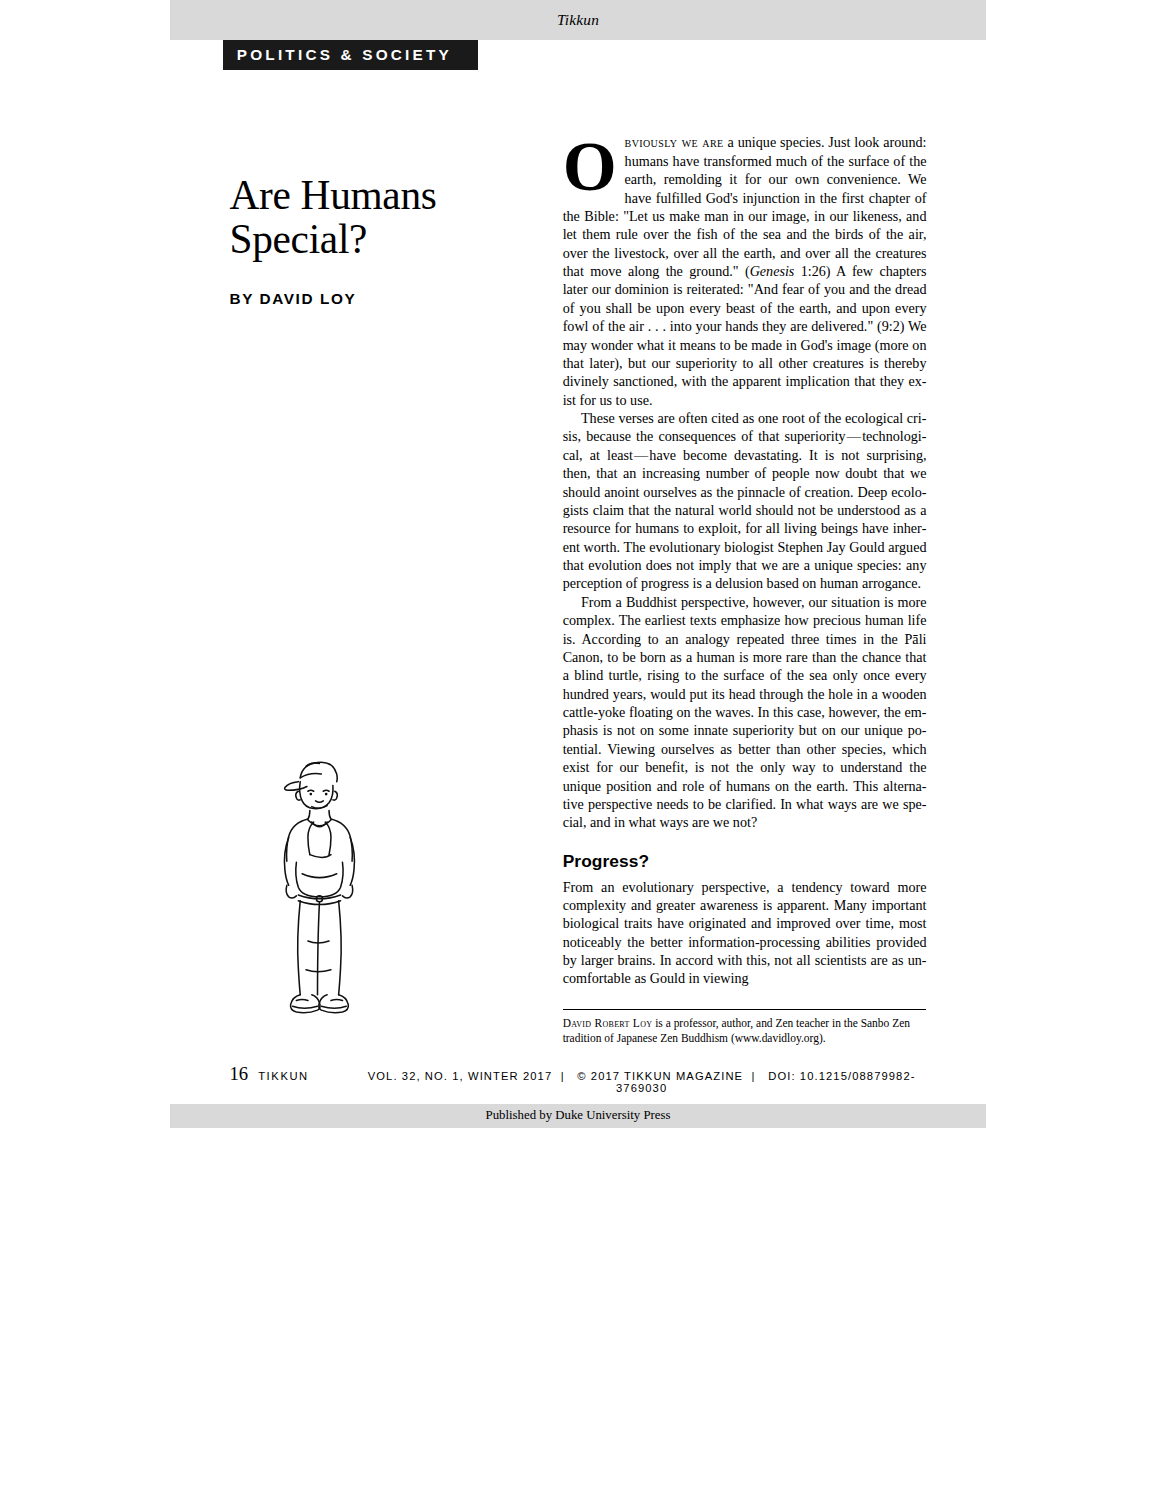Tikkun
Politics & Society
Are Humans
Special?
by David Loy
Obviously we are a unique species. Just look around: humans have transformed much of the surface of the earth, remolding it for our own convenience. We have fulfilled God's injunction in the first chapter of the Bible: "Let us make man in our image, in our likeness, and let them rule over the fish of the sea and the birds of the air, over the livestock, over all the earth, and over all the creatures that move along the ground." (Genesis 1:26) A few chapters later our dominion is reiterated: "And fear of you and the dread of you shall be upon every beast of the earth, and upon every fowl of the air . . . into your hands they are delivered." (9:2) We may wonder what it means to be made in God's image (more on that later), but our superiority to all other creatures is thereby divinely sanctioned, with the apparent implication that they exist for us to use.
These verses are often cited as one root of the ecological crisis, because the consequences of that superiority — technological, at least — have become devastating. It is not surprising, then, that an increasing number of people now doubt that we should anoint ourselves as the pinnacle of creation. Deep ecologists claim that the natural world should not be understood as a resource for humans to exploit, for all living beings have inherent worth. The evolutionary biologist Stephen Jay Gould argued that evolution does not imply that we are a unique species: any perception of progress is a delusion based on human arrogance.
From a Buddhist perspective, however, our situation is more complex. The earliest texts emphasize how precious human life is. According to an analogy repeated three times in the Pāli Canon, to be born as a human is more rare than the chance that a blind turtle, rising to the surface of the sea only once every hundred years, would put its head through the hole in a wooden cattle-yoke floating on the waves. In this case, however, the emphasis is not on some innate superiority but on our unique potential. Viewing ourselves as better than other species, which exist for our benefit, is not the only way to understand the unique position and role of humans on the earth. This alternative perspective needs to be clarified. In what ways are we special, and in what ways are we not?
Progress?
From an evolutionary perspective, a tendency toward more complexity and greater awareness is apparent. Many important biological traits have originated and improved over time, most noticeably the better information-processing abilities provided by larger brains. In accord with this, not all scientists are as uncomfortable as Gould in viewing
David Robert Loy is a professor, author, and Zen teacher in the Sanbo Zen tradition of Japanese Zen Buddhism (www.davidloy.org).
16 TIKKUN VOL. 32, NO. 1, WINTER 2017 | © 2017 TIKKUN MAGAZINE | DOI: 10.1215/08879982-3769030
Published by Duke University Press